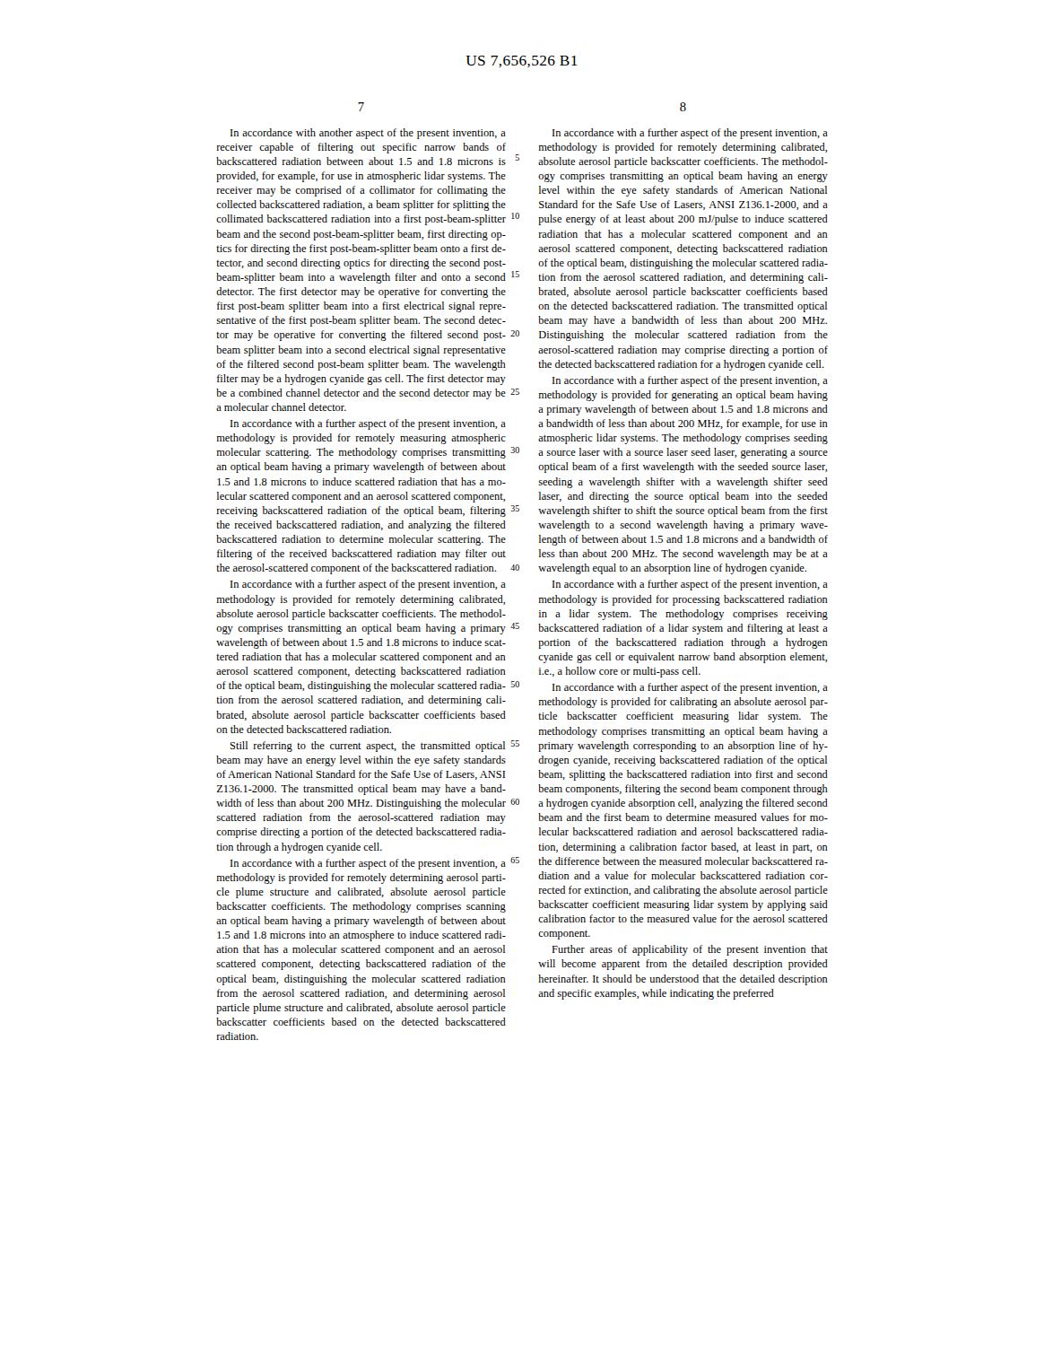US 7,656,526 B1
7
In accordance with another aspect of the present invention, a receiver capable of filtering out specific narrow bands of backscattered radiation between about 1.5 and 1.8 microns is provided, for example, for use in atmospheric lidar systems. The receiver may be comprised of a collimator for collimating the collected backscattered radiation, a beam splitter for splitting the collimated backscattered radiation into a first post-beam-splitter beam and the second post-beam-splitter beam, first directing optics for directing the first post-beam-splitter beam onto a first detector, and second directing optics for directing the second post-beam-splitter beam into a wavelength filter and onto a second detector. The first detector may be operative for converting the first post-beam splitter beam into a first electrical signal representative of the first post-beam splitter beam. The second detector may be operative for converting the filtered second post-beam splitter beam into a second electrical signal representative of the filtered second post-beam splitter beam. The wavelength filter may be a hydrogen cyanide gas cell. The first detector may be a combined channel detector and the second detector may be a molecular channel detector.
In accordance with a further aspect of the present invention, a methodology is provided for remotely measuring atmospheric molecular scattering. The methodology comprises transmitting an optical beam having a primary wavelength of between about 1.5 and 1.8 microns to induce scattered radiation that has a molecular scattered component and an aerosol scattered component, receiving backscattered radiation of the optical beam, filtering the received backscattered radiation, and analyzing the filtered backscattered radiation to determine molecular scattering. The filtering of the received backscattered radiation may filter out the aerosol-scattered component of the backscattered radiation.
In accordance with a further aspect of the present invention, a methodology is provided for remotely determining calibrated, absolute aerosol particle backscatter coefficients. The methodology comprises transmitting an optical beam having a primary wavelength of between about 1.5 and 1.8 microns to induce scattered radiation that has a molecular scattered component and an aerosol scattered component, detecting backscattered radiation of the optical beam, distinguishing the molecular scattered radiation from the aerosol scattered radiation, and determining calibrated, absolute aerosol particle backscatter coefficients based on the detected backscattered radiation.
Still referring to the current aspect, the transmitted optical beam may have an energy level within the eye safety standards of American National Standard for the Safe Use of Lasers, ANSI Z136.1-2000. The transmitted optical beam may have a bandwidth of less than about 200 MHz. Distinguishing the molecular scattered radiation from the aerosol-scattered radiation may comprise directing a portion of the detected backscattered radiation through a hydrogen cyanide cell.
In accordance with a further aspect of the present invention, a methodology is provided for remotely determining aerosol particle plume structure and calibrated, absolute aerosol particle backscatter coefficients. The methodology comprises scanning an optical beam having a primary wavelength of between about 1.5 and 1.8 microns into an atmosphere to induce scattered radiation that has a molecular scattered component and an aerosol scattered component, detecting backscattered radiation of the optical beam, distinguishing the molecular scattered radiation from the aerosol scattered radiation, and determining aerosol particle plume structure and calibrated, absolute aerosol particle backscatter coefficients based on the detected backscattered radiation.
5 10 15 20 25 30 35 40 45 50 55 60 65
8
In accordance with a further aspect of the present invention, a methodology is provided for remotely determining calibrated, absolute aerosol particle backscatter coefficients. The methodology comprises transmitting an optical beam having an energy level within the eye safety standards of American National Standard for the Safe Use of Lasers, ANSI Z136.1-2000, and a pulse energy of at least about 200 mJ/pulse to induce scattered radiation that has a molecular scattered component and an aerosol scattered component, detecting backscattered radiation of the optical beam, distinguishing the molecular scattered radiation from the aerosol scattered radiation, and determining calibrated, absolute aerosol particle backscatter coefficients based on the detected backscattered radiation. The transmitted optical beam may have a bandwidth of less than about 200 MHz. Distinguishing the molecular scattered radiation from the aerosol-scattered radiation may comprise directing a portion of the detected backscattered radiation for a hydrogen cyanide cell.
In accordance with a further aspect of the present invention, a methodology is provided for generating an optical beam having a primary wavelength of between about 1.5 and 1.8 microns and a bandwidth of less than about 200 MHz, for example, for use in atmospheric lidar systems. The methodology comprises seeding a source laser with a source laser seed laser, generating a source optical beam of a first wavelength with the seeded source laser, seeding a wavelength shifter with a wavelength shifter seed laser, and directing the source optical beam into the seeded wavelength shifter to shift the source optical beam from the first wavelength to a second wavelength having a primary wavelength of between about 1.5 and 1.8 microns and a bandwidth of less than about 200 MHz. The second wavelength may be at a wavelength equal to an absorption line of hydrogen cyanide.
In accordance with a further aspect of the present invention, a methodology is provided for processing backscattered radiation in a lidar system. The methodology comprises receiving backscattered radiation of a lidar system and filtering at least a portion of the backscattered radiation through a hydrogen cyanide gas cell or equivalent narrow band absorption element, i.e., a hollow core or multi-pass cell.
In accordance with a further aspect of the present invention, a methodology is provided for calibrating an absolute aerosol particle backscatter coefficient measuring lidar system. The methodology comprises transmitting an optical beam having a primary wavelength corresponding to an absorption line of hydrogen cyanide, receiving backscattered radiation of the optical beam, splitting the backscattered radiation into first and second beam components, filtering the second beam component through a hydrogen cyanide absorption cell, analyzing the filtered second beam and the first beam to determine measured values for molecular backscattered radiation and aerosol backscattered radiation, determining a calibration factor based, at least in part, on the difference between the measured molecular backscattered radiation and a value for molecular backscattered radiation corrected for extinction, and calibrating the absolute aerosol particle backscatter coefficient measuring lidar system by applying said calibration factor to the measured value for the aerosol scattered component.
Further areas of applicability of the present invention that will become apparent from the detailed description provided hereinafter. It should be understood that the detailed description and specific examples, while indicating the preferred